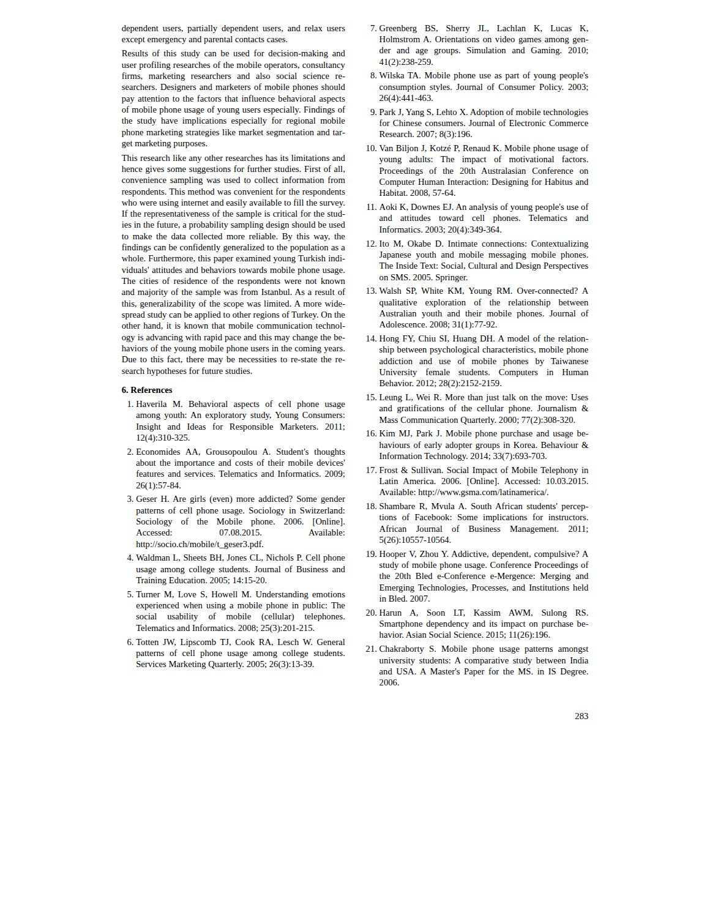dependent users, partially dependent users, and relax users except emergency and parental contacts cases.
Results of this study can be used for decision-making and user profiling researches of the mobile operators, consultancy firms, marketing researchers and also social science researchers. Designers and marketers of mobile phones should pay attention to the factors that influence behavioral aspects of mobile phone usage of young users especially. Findings of the study have implications especially for regional mobile phone marketing strategies like market segmentation and target marketing purposes.
This research like any other researches has its limitations and hence gives some suggestions for further studies. First of all, convenience sampling was used to collect information from respondents. This method was convenient for the respondents who were using internet and easily available to fill the survey. If the representativeness of the sample is critical for the studies in the future, a probability sampling design should be used to make the data collected more reliable. By this way, the findings can be confidently generalized to the population as a whole. Furthermore, this paper examined young Turkish individuals' attitudes and behaviors towards mobile phone usage. The cities of residence of the respondents were not known and majority of the sample was from Istanbul. As a result of this, generalizability of the scope was limited. A more widespread study can be applied to other regions of Turkey. On the other hand, it is known that mobile communication technology is advancing with rapid pace and this may change the behaviors of the young mobile phone users in the coming years. Due to this fact, there may be necessities to re-state the research hypotheses for future studies.
6. References
Haverila M. Behavioral aspects of cell phone usage among youth: An exploratory study, Young Consumers: Insight and Ideas for Responsible Marketers. 2011; 12(4):310-325.
Economides AA, Grousopoulou A. Student's thoughts about the importance and costs of their mobile devices' features and services. Telematics and Informatics. 2009; 26(1):57-84.
Geser H. Are girls (even) more addicted? Some gender patterns of cell phone usage. Sociology in Switzerland: Sociology of the Mobile phone. 2006. [Online]. Accessed: 07.08.2015. Available: http://socio.ch/mobile/t_geser3.pdf.
Waldman L, Sheets BH, Jones CL, Nichols P. Cell phone usage among college students. Journal of Business and Training Education. 2005; 14:15-20.
Turner M, Love S, Howell M. Understanding emotions experienced when using a mobile phone in public: The social usability of mobile (cellular) telephones. Telematics and Informatics. 2008; 25(3):201-215.
Totten JW, Lipscomb TJ, Cook RA, Lesch W. General patterns of cell phone usage among college students. Services Marketing Quarterly. 2005; 26(3):13-39.
Greenberg BS, Sherry JL, Lachlan K, Lucas K, Holmstrom A. Orientations on video games among gender and age groups. Simulation and Gaming. 2010; 41(2):238-259.
Wilska TA. Mobile phone use as part of young people's consumption styles. Journal of Consumer Policy. 2003; 26(4):441-463.
Park J, Yang S, Lehto X. Adoption of mobile technologies for Chinese consumers. Journal of Electronic Commerce Research. 2007; 8(3):196.
Van Biljon J, Kotzé P, Renaud K. Mobile phone usage of young adults: The impact of motivational factors. Proceedings of the 20th Australasian Conference on Computer Human Interaction: Designing for Habitus and Habitat. 2008, 57-64.
Aoki K, Downes EJ. An analysis of young people's use of and attitudes toward cell phones. Telematics and Informatics. 2003; 20(4):349-364.
Ito M, Okabe D. Intimate connections: Contextualizing Japanese youth and mobile messaging mobile phones. The Inside Text: Social, Cultural and Design Perspectives on SMS. 2005. Springer.
Walsh SP, White KM, Young RM. Over-connected? A qualitative exploration of the relationship between Australian youth and their mobile phones. Journal of Adolescence. 2008; 31(1):77-92.
Hong FY, Chiu SI, Huang DH. A model of the relationship between psychological characteristics, mobile phone addiction and use of mobile phones by Taiwanese University female students. Computers in Human Behavior. 2012; 28(2):2152-2159.
Leung L, Wei R. More than just talk on the move: Uses and gratifications of the cellular phone. Journalism & Mass Communication Quarterly. 2000; 77(2):308-320.
Kim MJ, Park J. Mobile phone purchase and usage behaviours of early adopter groups in Korea. Behaviour & Information Technology. 2014; 33(7):693-703.
Frost & Sullivan. Social Impact of Mobile Telephony in Latin America. 2006. [Online]. Accessed: 10.03.2015. Available: http://www.gsma.com/latinamerica/.
Shambare R, Mvula A. South African students' perceptions of Facebook: Some implications for instructors. African Journal of Business Management. 2011; 5(26):10557-10564.
Hooper V, Zhou Y. Addictive, dependent, compulsive? A study of mobile phone usage. Conference Proceedings of the 20th Bled e-Conference e-Mergence: Merging and Emerging Technologies, Processes, and Institutions held in Bled. 2007.
Harun A, Soon LT, Kassim AWM, Sulong RS. Smartphone dependency and its impact on purchase behavior. Asian Social Science. 2015; 11(26):196.
Chakraborty S. Mobile phone usage patterns amongst university students: A comparative study between India and USA. A Master's Paper for the MS. in IS Degree. 2006.
283